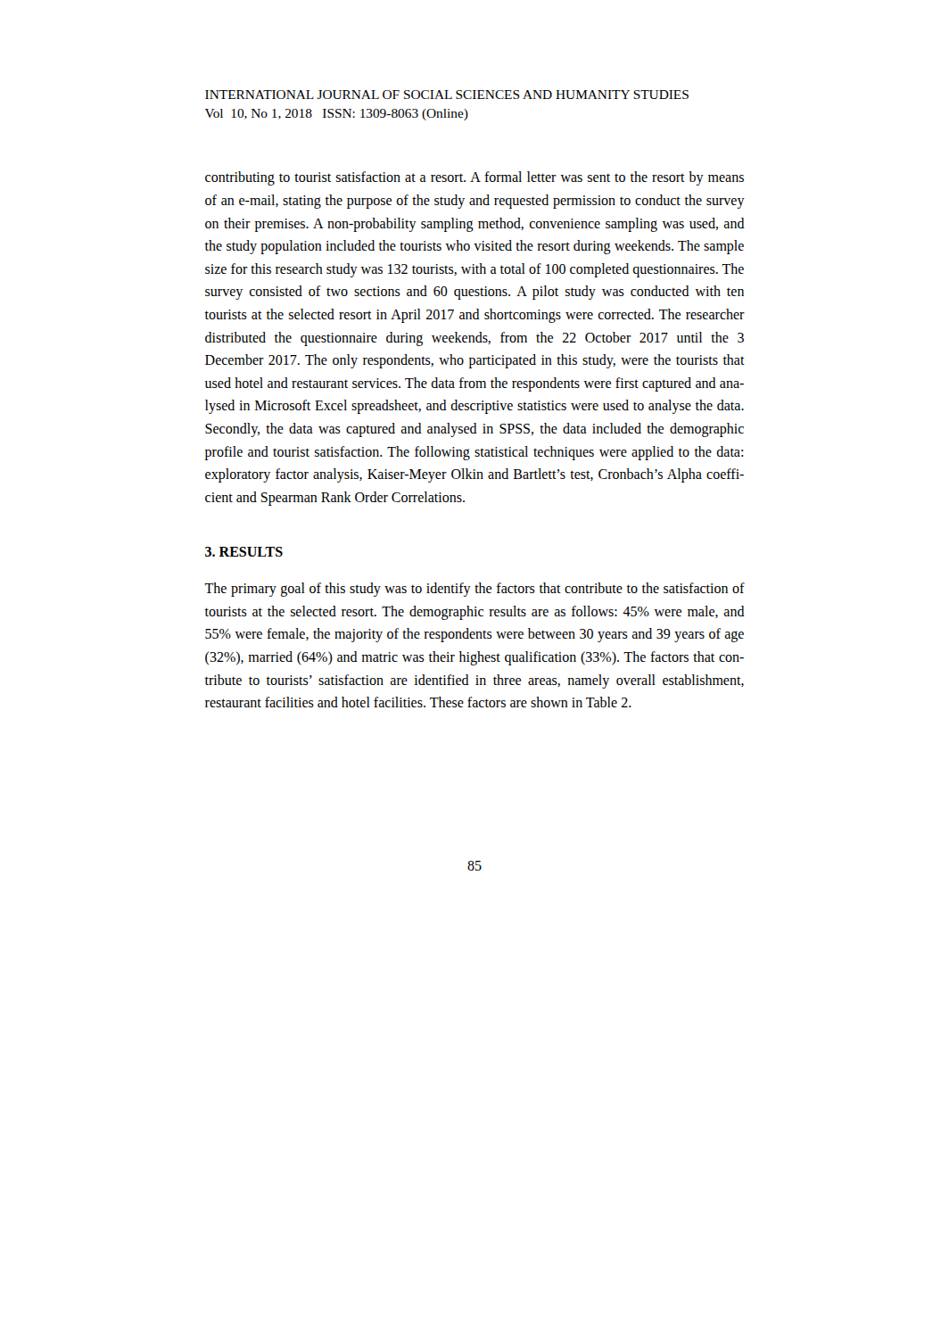INTERNATIONAL JOURNAL OF SOCIAL SCIENCES AND HUMANITY STUDIES Vol 10, No 1, 2018 ISSN: 1309-8063 (Online)
contributing to tourist satisfaction at a resort. A formal letter was sent to the resort by means of an e-mail, stating the purpose of the study and requested permission to conduct the survey on their premises. A non-probability sampling method, convenience sampling was used, and the study population included the tourists who visited the resort during weekends. The sample size for this research study was 132 tourists, with a total of 100 completed questionnaires. The survey consisted of two sections and 60 questions. A pilot study was conducted with ten tourists at the selected resort in April 2017 and shortcomings were corrected. The researcher distributed the questionnaire during weekends, from the 22 October 2017 until the 3 December 2017. The only respondents, who participated in this study, were the tourists that used hotel and restaurant services. The data from the respondents were first captured and analysed in Microsoft Excel spreadsheet, and descriptive statistics were used to analyse the data. Secondly, the data was captured and analysed in SPSS, the data included the demographic profile and tourist satisfaction. The following statistical techniques were applied to the data: exploratory factor analysis, Kaiser-Meyer Olkin and Bartlett’s test, Cronbach’s Alpha coefficient and Spearman Rank Order Correlations.
3. RESULTS
The primary goal of this study was to identify the factors that contribute to the satisfaction of tourists at the selected resort. The demographic results are as follows: 45% were male, and 55% were female, the majority of the respondents were between 30 years and 39 years of age (32%), married (64%) and matric was their highest qualification (33%). The factors that contribute to tourists’ satisfaction are identified in three areas, namely overall establishment, restaurant facilities and hotel facilities. These factors are shown in Table 2.
85